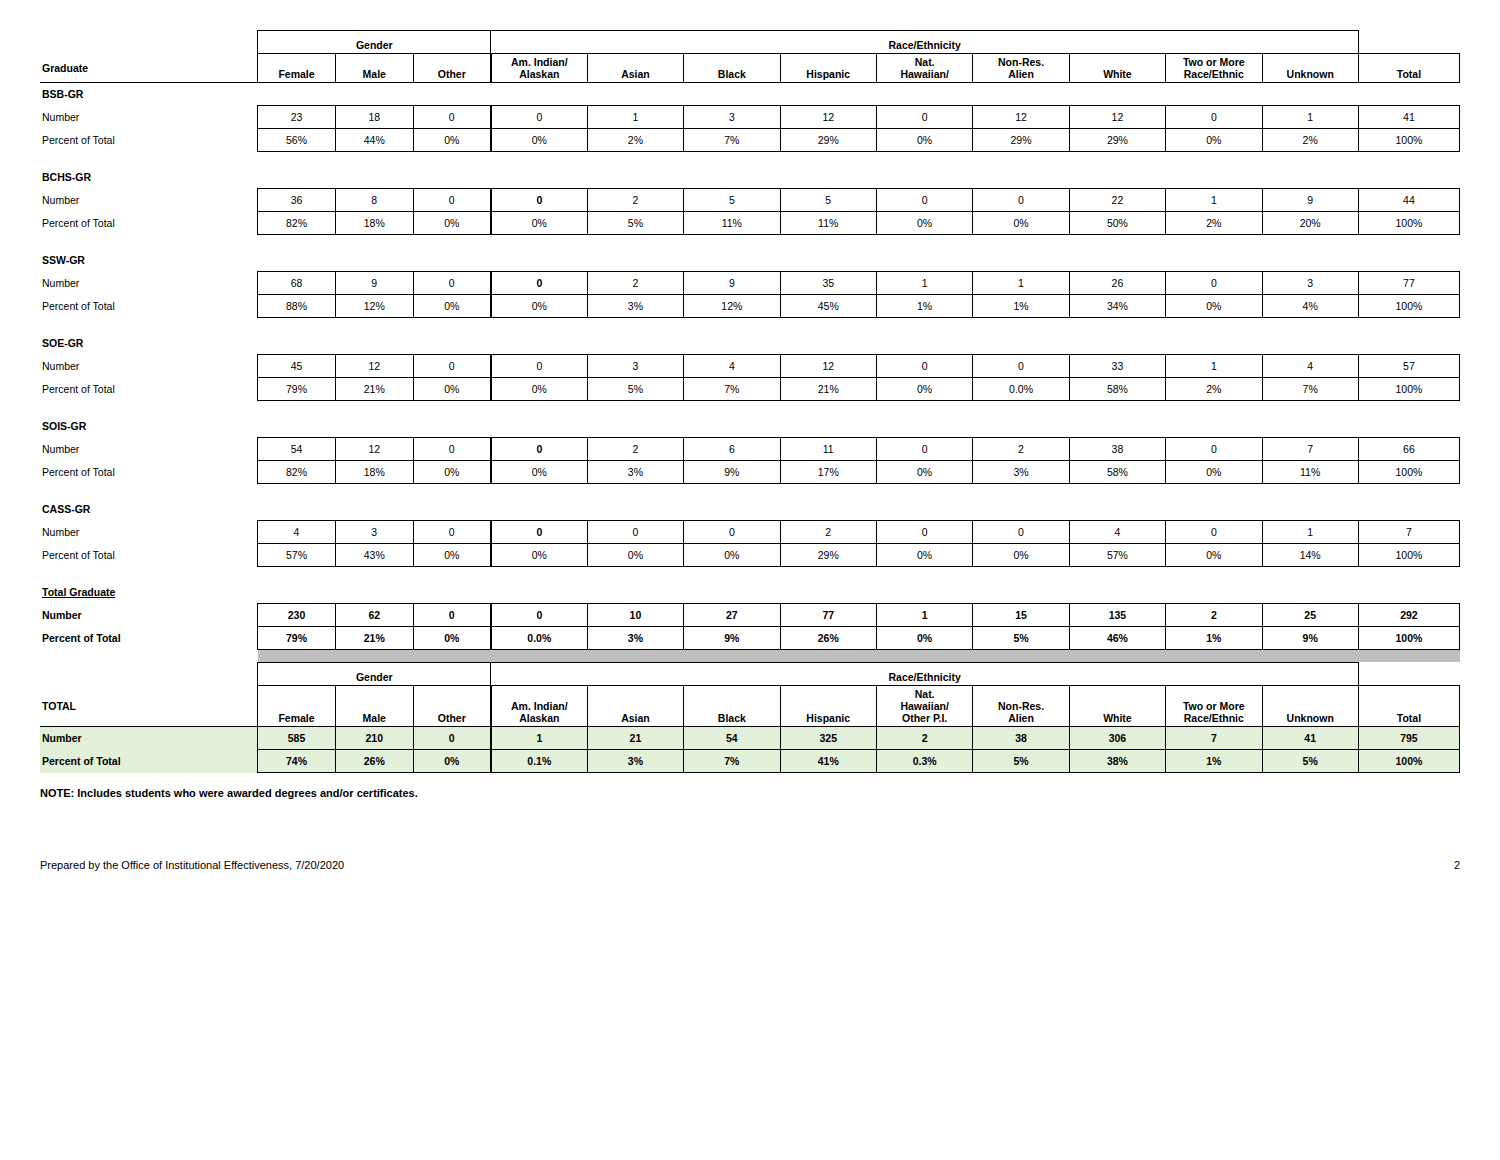| | Gender | Race/Ethnicity | |
| Graduate | Female | Male | Other | Am. Indian/ Alaskan | Asian | Black | Hispanic | Nat. Hawaiian/ | Non-Res. Alien | White | Two or More Race/Ethnic | Unknown | Total |
| BSB-GR | |
| Number | 23 | 18 | 0 | 0 | 1 | 3 | 12 | 0 | 12 | 12 | 0 | 1 | 41 |
| Percent of Total | 56% | 44% | 0% | 0% | 2% | 7% | 29% | 0% | 29% | 29% | 0% | 2% | 100% |
| BCHS-GR | |
| Number | 36 | 8 | 0 | 0 | 2 | 5 | 5 | 0 | 0 | 22 | 1 | 9 | 44 |
| Percent of Total | 82% | 18% | 0% | 0% | 5% | 11% | 11% | 0% | 0% | 50% | 2% | 20% | 100% |
| SSW-GR | |
| Number | 68 | 9 | 0 | 0 | 2 | 9 | 35 | 1 | 1 | 26 | 0 | 3 | 77 |
| Percent of Total | 88% | 12% | 0% | 0% | 3% | 12% | 45% | 1% | 1% | 34% | 0% | 4% | 100% |
| SOE-GR | |
| Number | 45 | 12 | 0 | 0 | 3 | 4 | 12 | 0 | 0 | 33 | 1 | 4 | 57 |
| Percent of Total | 79% | 21% | 0% | 0% | 5% | 7% | 21% | 0% | 0.0% | 58% | 2% | 7% | 100% |
| SOIS-GR | |
| Number | 54 | 12 | 0 | 0 | 2 | 6 | 11 | 0 | 2 | 38 | 0 | 7 | 66 |
| Percent of Total | 82% | 18% | 0% | 0% | 3% | 9% | 17% | 0% | 3% | 58% | 0% | 11% | 100% |
| CASS-GR | |
| Number | 4 | 3 | 0 | 0 | 0 | 0 | 2 | 0 | 0 | 4 | 0 | 1 | 7 |
| Percent of Total | 57% | 43% | 0% | 0% | 0% | 0% | 29% | 0% | 0% | 57% | 0% | 14% | 100% |
| Total Graduate | |
| Number | 230 | 62 | 0 | 0 | 10 | 27 | 77 | 1 | 15 | 135 | 2 | 25 | 292 |
| Percent of Total | 79% | 21% | 0% | 0.0% | 3% | 9% | 26% | 0% | 5% | 46% | 1% | 9% | 100% |
| | Gender | Race/Ethnicity | |
| TOTAL | Female | Male | Other | Am. Indian/ Alaskan | Asian | Black | Hispanic | Nat. Hawaiian/ Other P.I. | Non-Res. Alien | White | Two or More Race/Ethnic | Unknown | Total |
| Number | 585 | 210 | 0 | 1 | 21 | 54 | 325 | 2 | 38 | 306 | 7 | 41 | 795 |
| Percent of Total | 74% | 26% | 0% | 0.1% | 3% | 7% | 41% | 0.3% | 5% | 38% | 1% | 5% | 100% |
NOTE: Includes students who were awarded degrees and/or certificates.
Prepared by the Office of Institutional Effectiveness, 7/20/2020
2